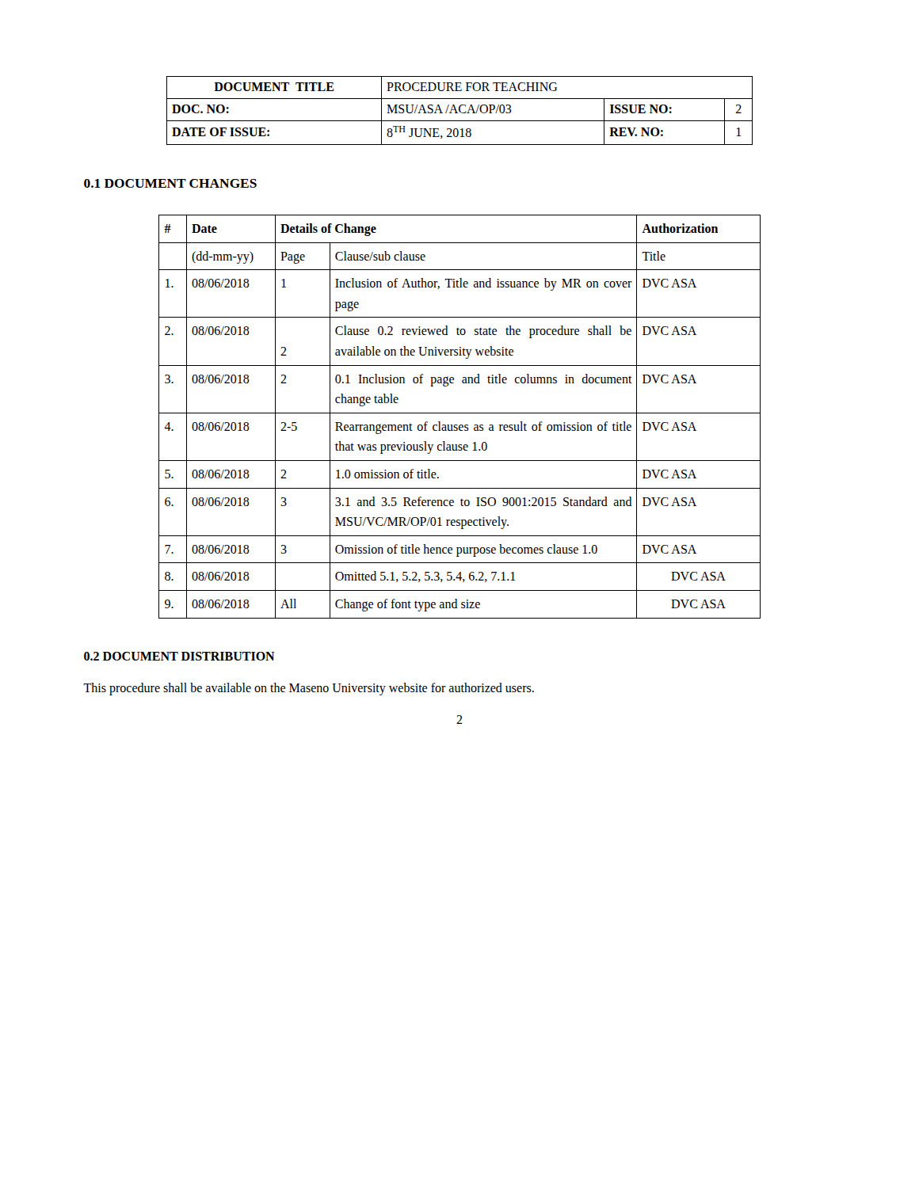| DOCUMENT TITLE | PROCEDURE FOR TEACHING |
| DOC. NO: | MSU/ASA /ACA/OP/03 | ISSUE NO: | 2 |
| DATE OF ISSUE: | 8 TH JUNE, 2018 | REV. NO: | 1 |
0.1 DOCUMENT CHANGES
| # | Date | Details of Change | Authorization |
| --- | --- | --- | --- |
| | (dd-mm-yy) | Page | Clause/sub clause | Title |
| 1. | 08/06/2018 | 1 | Inclusion of Author, Title and issuance by MR on cover page | DVC ASA |
| 2. | 08/06/2018 | 2 | Clause 0.2 reviewed to state the procedure shall be available on the University website | DVC ASA |
| 3. | 08/06/2018 | 2 | 0.1 Inclusion of page and title columns in document change table | DVC ASA |
| 4. | 08/06/2018 | 2-5 | Rearrangement of clauses as a result of omission of title that was previously clause 1.0 | DVC ASA |
| 5. | 08/06/2018 | 2 | 1.0 omission of title. | DVC ASA |
| 6. | 08/06/2018 | 3 | 3.1 and 3.5 Reference to ISO 9001:2015 Standard and MSU/VC/MR/OP/01 respectively. | DVC ASA |
| 7. | 08/06/2018 | 3 | Omission of title hence purpose becomes clause 1.0 | DVC ASA |
| 8. | 08/06/2018 | | Omitted 5.1, 5.2, 5.3, 5.4, 6.2, 7.1.1 | DVC ASA |
| 9. | 08/06/2018 | All | Change of font type and size | DVC ASA |
0.2 DOCUMENT DISTRIBUTION
This procedure shall be available on the Maseno University website for authorized users.
2